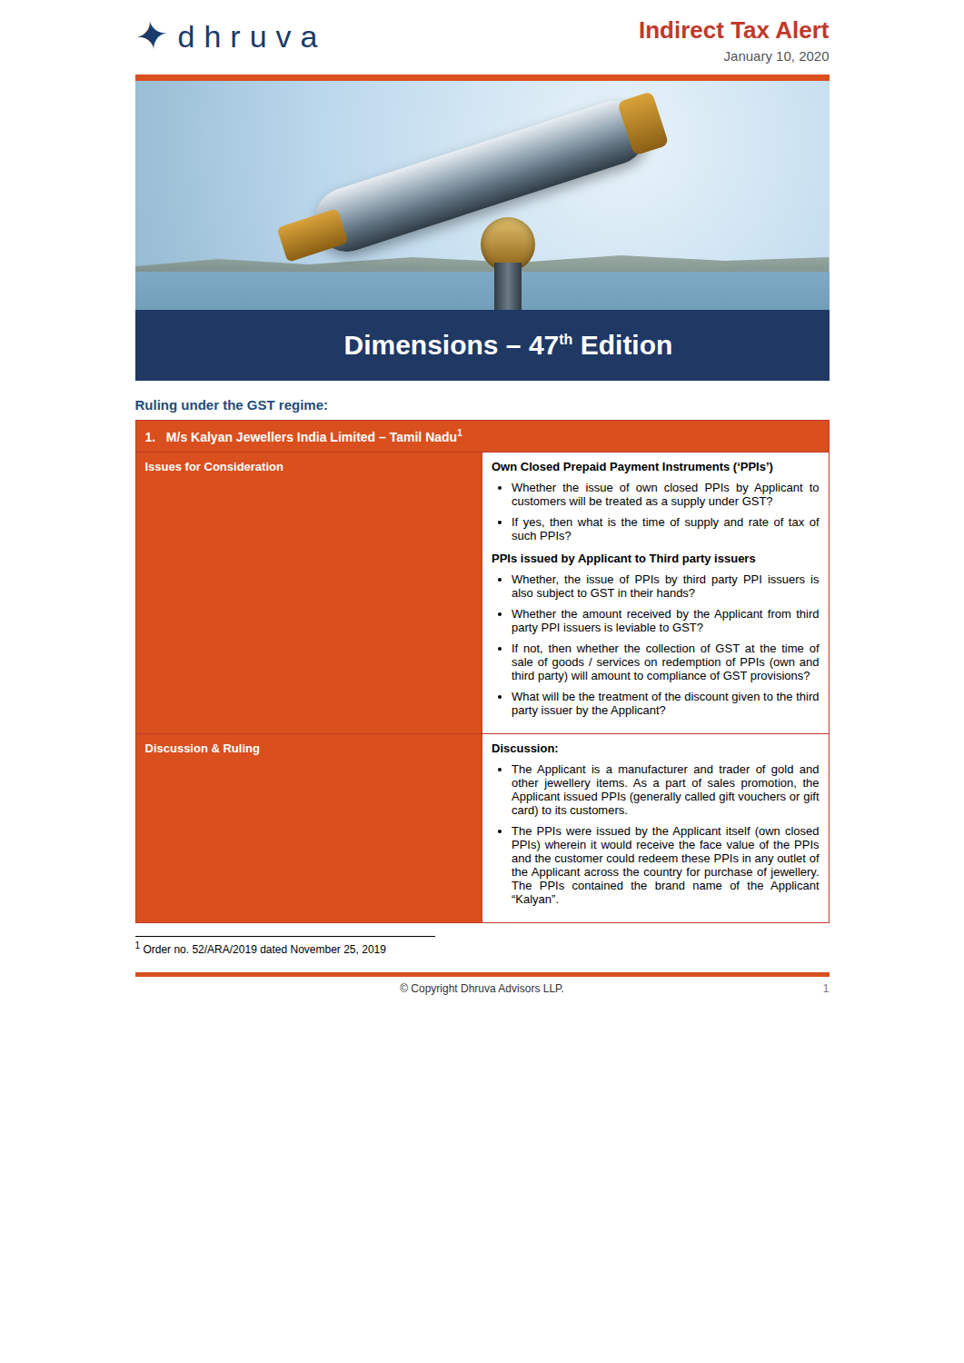✦
dhruva
Indirect Tax Alert
January 10, 2020
Dimensions – 47th Edition
Ruling under the GST regime:
| 1. M/s Kalyan Jewellers India Limited – Tamil Nadu 1 |
| Issues for Consideration | Own Closed Prepaid Payment Instruments (‘PPIs’) Whether the issue of own closed PPIs by Applicant to customers will be treated as a supply under GST? If yes, then what is the time of supply and rate of tax of such PPIs? PPIs issued by Applicant to Third party issuers Whether, the issue of PPIs by third party PPI issuers is also subject to GST in their hands? Whether the amount received by the Applicant from third party PPI issuers is leviable to GST? If not, then whether the collection of GST at the time of sale of goods / services on redemption of PPIs (own and third party) will amount to compliance of GST provisions? What will be the treatment of the discount given to the third party issuer by the Applicant? |
| Discussion & Ruling | Discussion: The Applicant is a manufacturer and trader of gold and other jewellery items. As a part of sales promotion, the Applicant issued PPIs (generally called gift vouchers or gift card) to its customers. The PPIs were issued by the Applicant itself (own closed PPIs) wherein it would receive the face value of the PPIs and the customer could redeem these PPIs in any outlet of the Applicant across the country for purchase of jewellery. The PPIs contained the brand name of the Applicant “Kalyan”. |
1 Order no. 52/ARA/2019 dated November 25, 2019
© Copyright Dhruva Advisors LLP. 1